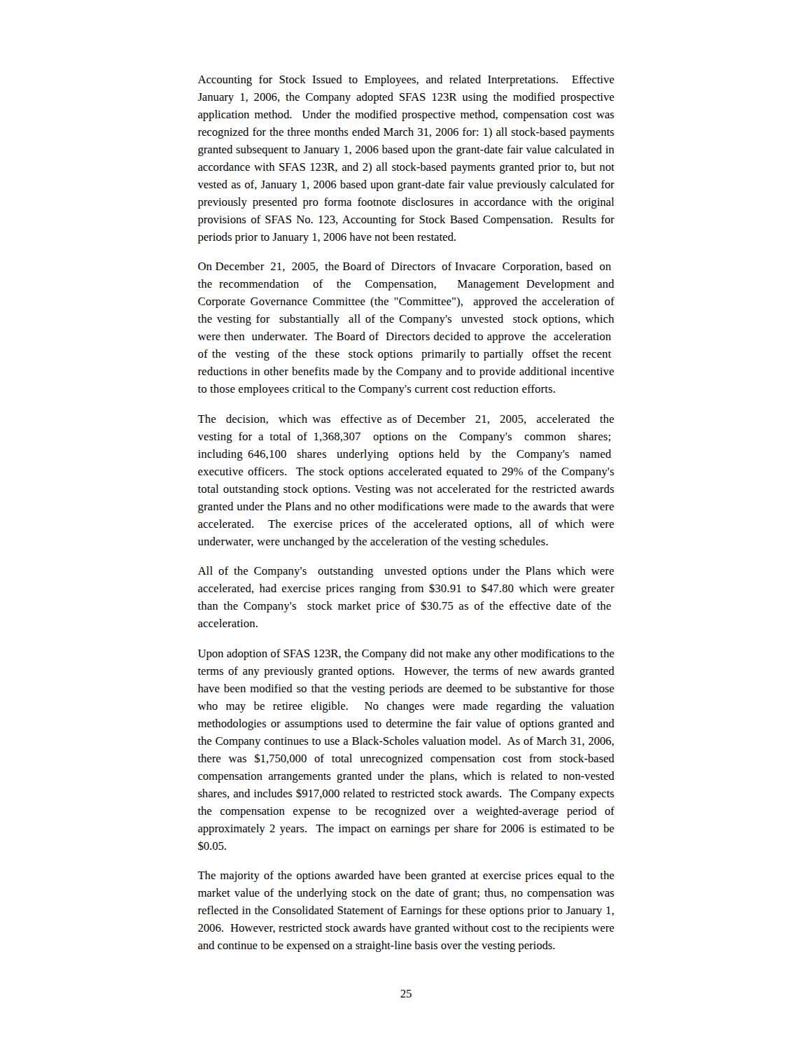Accounting for Stock Issued to Employees, and related Interpretations. Effective January 1, 2006, the Company adopted SFAS 123R using the modified prospective application method. Under the modified prospective method, compensation cost was recognized for the three months ended March 31, 2006 for: 1) all stock-based payments granted subsequent to January 1, 2006 based upon the grant-date fair value calculated in accordance with SFAS 123R, and 2) all stock-based payments granted prior to, but not vested as of, January 1, 2006 based upon grant-date fair value previously calculated for previously presented pro forma footnote disclosures in accordance with the original provisions of SFAS No. 123, Accounting for Stock Based Compensation. Results for periods prior to January 1, 2006 have not been restated.
On December 21, 2005, the Board of Directors of Invacare Corporation, based on the recommendation of the Compensation, Management Development and Corporate Governance Committee (the "Committee"), approved the acceleration of the vesting for substantially all of the Company's unvested stock options, which were then underwater. The Board of Directors decided to approve the acceleration of the vesting of the these stock options primarily to partially offset the recent reductions in other benefits made by the Company and to provide additional incentive to those employees critical to the Company's current cost reduction efforts.
The decision, which was effective as of December 21, 2005, accelerated the vesting for a total of 1,368,307 options on the Company's common shares; including 646,100 shares underlying options held by the Company's named executive officers. The stock options accelerated equated to 29% of the Company's total outstanding stock options. Vesting was not accelerated for the restricted awards granted under the Plans and no other modifications were made to the awards that were accelerated. The exercise prices of the accelerated options, all of which were underwater, were unchanged by the acceleration of the vesting schedules.
All of the Company's outstanding unvested options under the Plans which were accelerated, had exercise prices ranging from $30.91 to $47.80 which were greater than the Company's stock market price of $30.75 as of the effective date of the acceleration.
Upon adoption of SFAS 123R, the Company did not make any other modifications to the terms of any previously granted options. However, the terms of new awards granted have been modified so that the vesting periods are deemed to be substantive for those who may be retiree eligible. No changes were made regarding the valuation methodologies or assumptions used to determine the fair value of options granted and the Company continues to use a Black-Scholes valuation model. As of March 31, 2006, there was $1,750,000 of total unrecognized compensation cost from stock-based compensation arrangements granted under the plans, which is related to non-vested shares, and includes $917,000 related to restricted stock awards. The Company expects the compensation expense to be recognized over a weighted-average period of approximately 2 years. The impact on earnings per share for 2006 is estimated to be $0.05.
The majority of the options awarded have been granted at exercise prices equal to the market value of the underlying stock on the date of grant; thus, no compensation was reflected in the Consolidated Statement of Earnings for these options prior to January 1, 2006. However, restricted stock awards have granted without cost to the recipients were and continue to be expensed on a straight-line basis over the vesting periods.
25